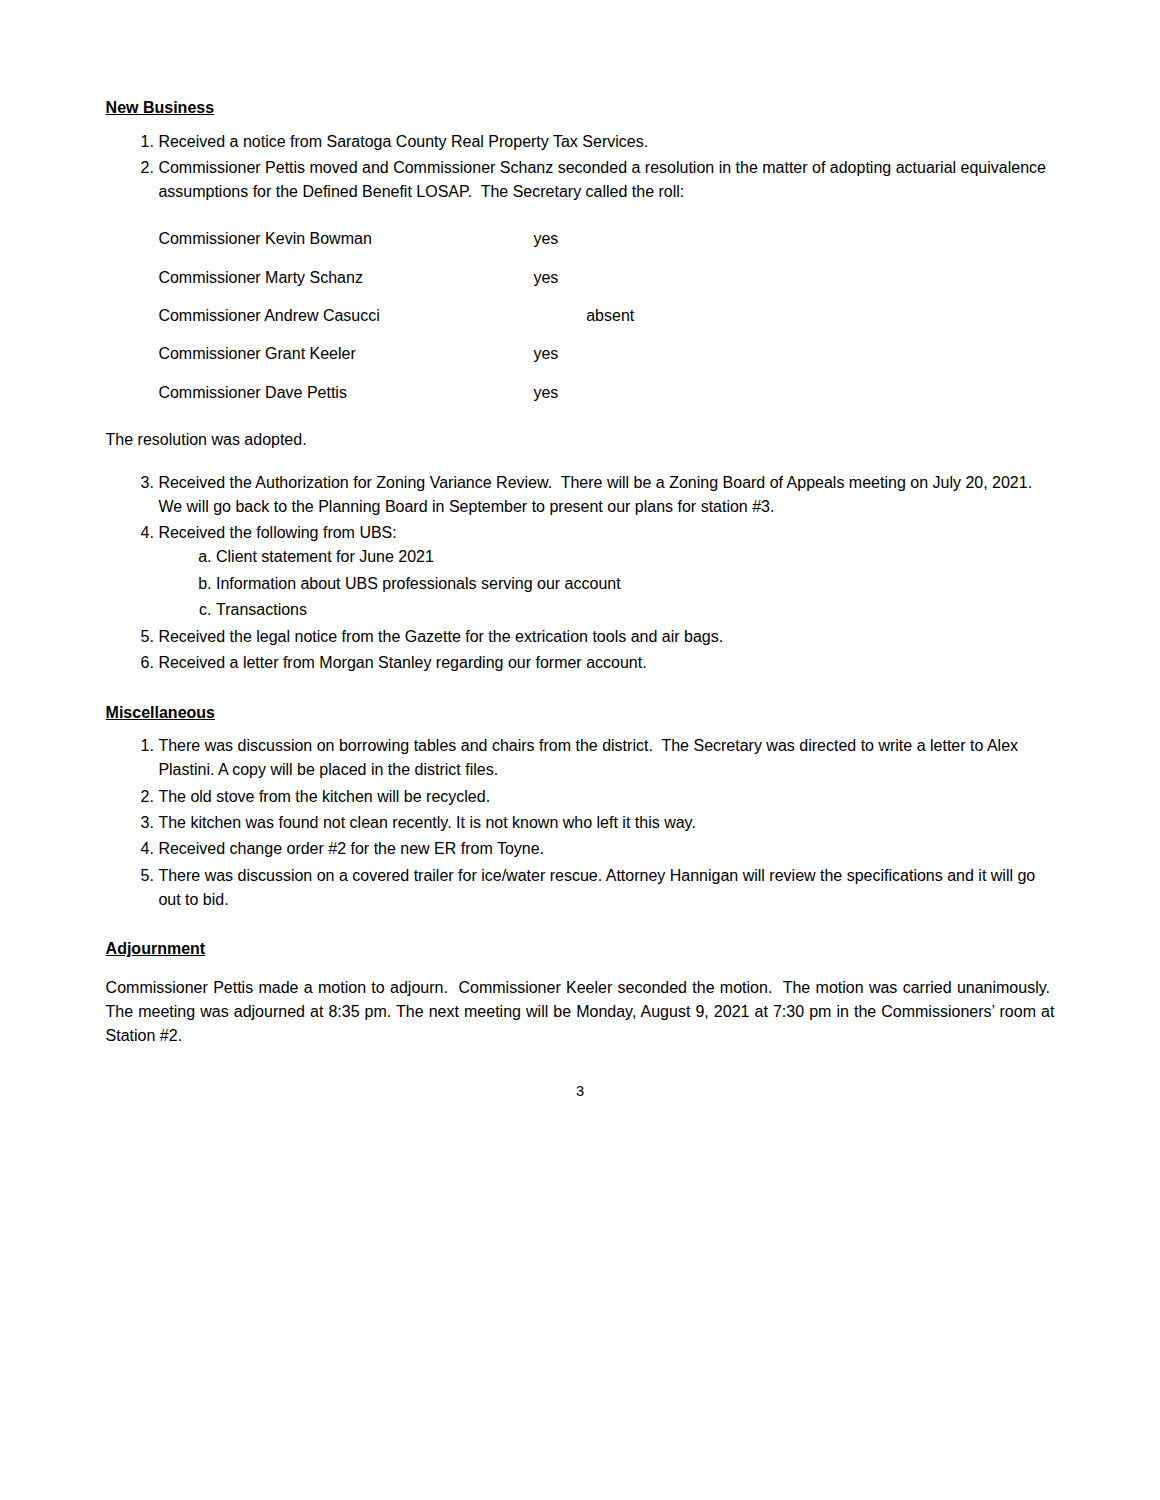New Business
Received a notice from Saratoga County Real Property Tax Services.
Commissioner Pettis moved and Commissioner Schanz seconded a resolution in the matter of adopting actuarial equivalence assumptions for the Defined Benefit LOSAP. The Secretary called the roll:
| Commissioner Kevin Bowman | yes |
| Commissioner Marty Schanz | yes |
| Commissioner Andrew Casucci | absent |
| Commissioner Grant Keeler | yes |
| Commissioner Dave Pettis | yes |
The resolution was adopted.
Received the Authorization for Zoning Variance Review. There will be a Zoning Board of Appeals meeting on July 20, 2021. We will go back to the Planning Board in September to present our plans for station #3.
Received the following from UBS:
Client statement for June 2021
Information about UBS professionals serving our account
Transactions
Received the legal notice from the Gazette for the extrication tools and air bags.
Received a letter from Morgan Stanley regarding our former account.
Miscellaneous
There was discussion on borrowing tables and chairs from the district. The Secretary was directed to write a letter to Alex Plastini. A copy will be placed in the district files.
The old stove from the kitchen will be recycled.
The kitchen was found not clean recently. It is not known who left it this way.
Received change order #2 for the new ER from Toyne.
There was discussion on a covered trailer for ice/water rescue. Attorney Hannigan will review the specifications and it will go out to bid.
Adjournment
Commissioner Pettis made a motion to adjourn. Commissioner Keeler seconded the motion. The motion was carried unanimously. The meeting was adjourned at 8:35 pm. The next meeting will be Monday, August 9, 2021 at 7:30 pm in the Commissioners’ room at Station #2.
3